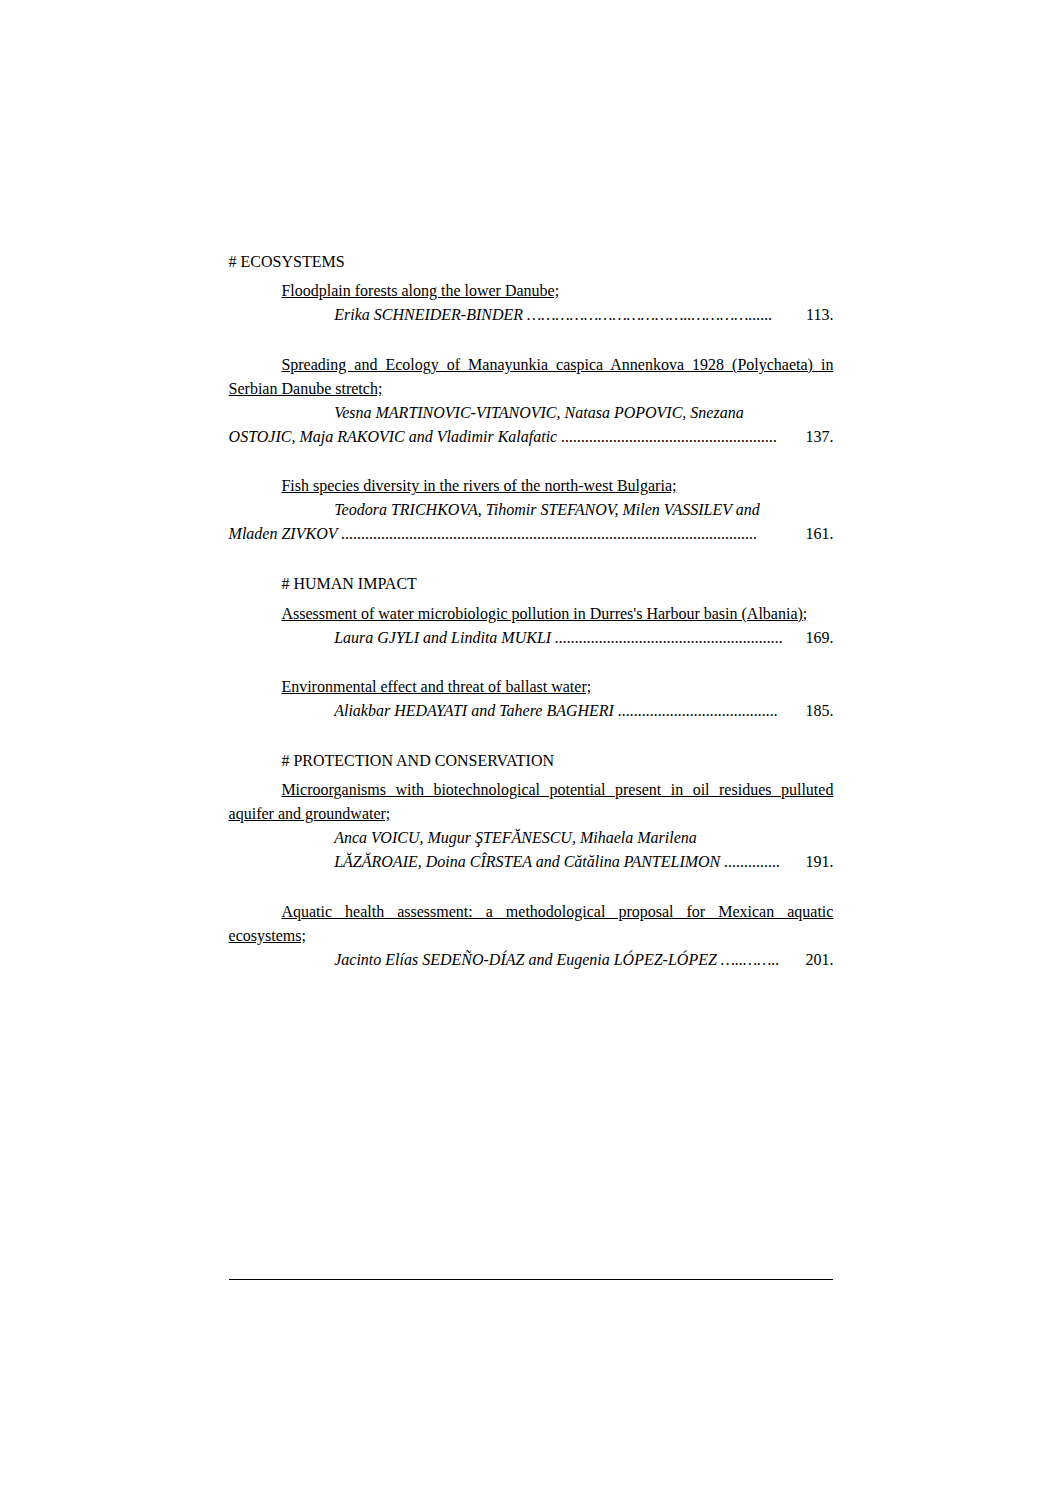# ECOSYSTEMS
Floodplain forests along the lower Danube;
Erika SCHNEIDER-BINDER ……………………………..…………113.......
Spreading and Ecology of Manayunkia caspica Annenkova 1928 (Polychaeta) in Serbian Danube stretch;
Vesna MARTINOVIC-VITANOVIC, Natasa POPOVIC, Snezana
OSTOJIC, Maja RAKOVIC and Vladimir Kalafatic ......................................................137.
Fish species diversity in the rivers of the north-west Bulgaria;
Teodora TRICHKOVA, Tihomir STEFANOV, Milen VASSILEV and
Mladen ZIVKOV ........................................................................................................161.
# HUMAN IMPACT
Assessment of water microbiologic pollution in Durres's Harbour basin (Albania);
Laura GJYLI and Lindita MUKLI .........................................................169.
Environmental effect and threat of ballast water;
Aliakbar HEDAYATI and Tahere BAGHERI ........................................185.
# PROTECTION AND CONSERVATION
Microorganisms with biotechnological potential present in oil residues pulluted aquifer and groundwater;
Anca VOICU, Mugur ŞTEFĂNESCU, Mihaela Marilena
LĂZĂROAIE, Doina CÎRSTEA and Cătălina PANTELIMON ..............191.
Aquatic health assessment: a methodological proposal for Mexican aquatic ecosystems;
Jacinto Elías SEDEÑO-DÍAZ and Eugenia LÓPEZ-LÓPEZ …..……..201.